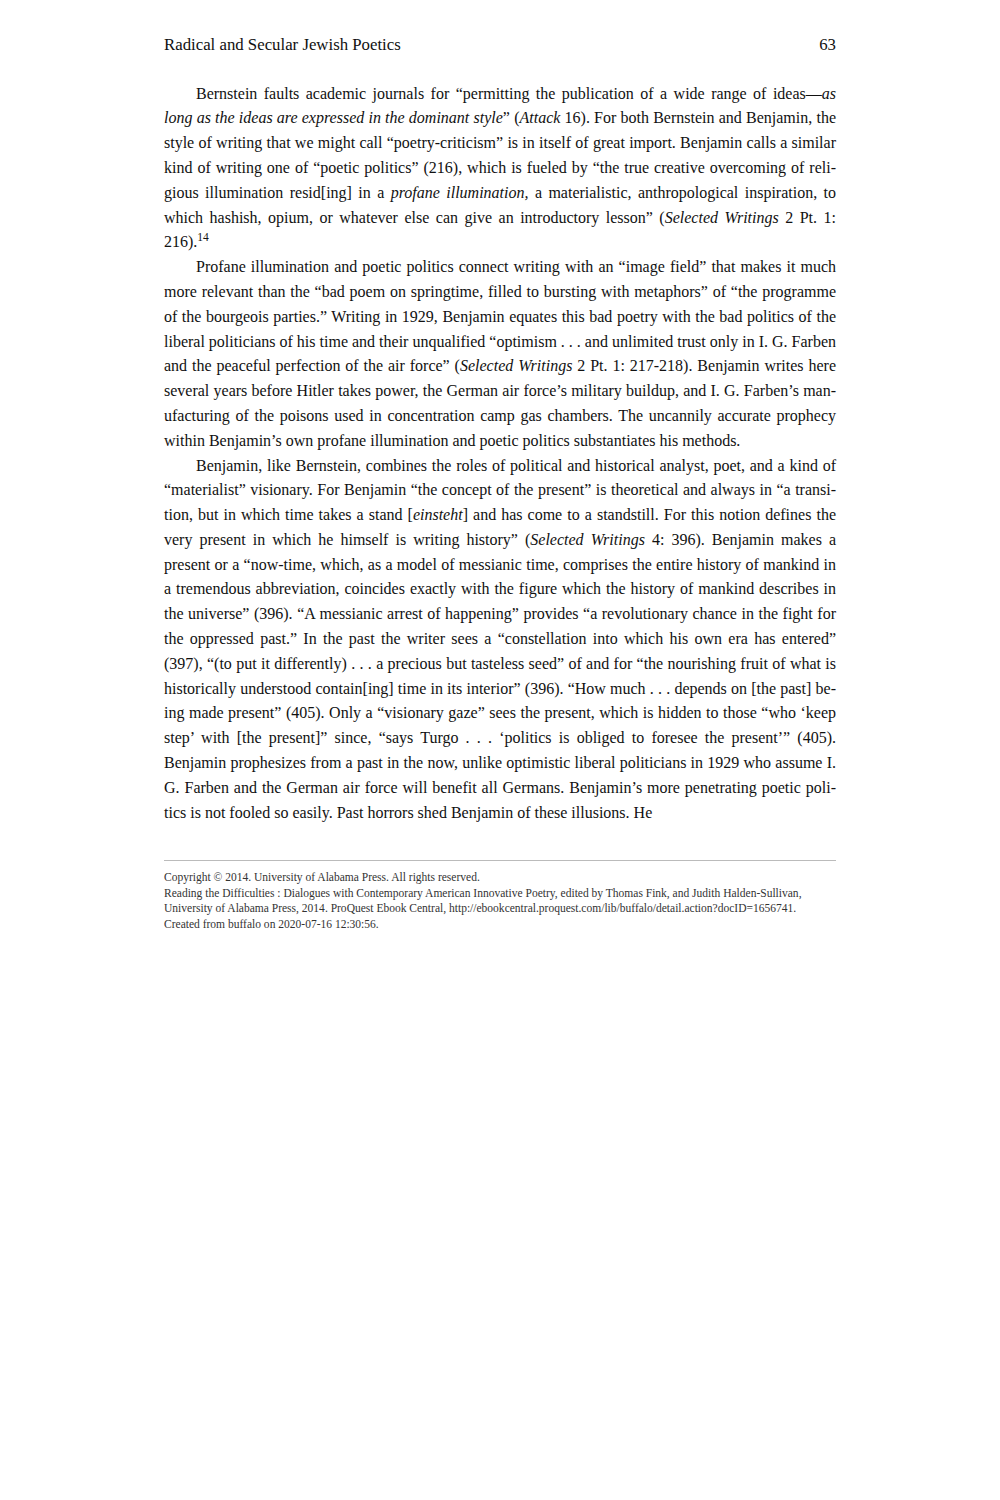Radical and Secular Jewish Poetics 63
Bernstein faults academic journals for “permitting the publication of a wide range of ideas—as long as the ideas are expressed in the dominant style” (Attack 16). For both Bernstein and Benjamin, the style of writing that we might call “poetry-criticism” is in itself of great import. Benjamin calls a similar kind of writing one of “poetic politics” (216), which is fueled by “the true creative overcoming of religious illumination resid[ing] in a profane illumination, a materialistic, anthropological inspiration, to which hashish, opium, or whatever else can give an introductory lesson” (Selected Writings 2 Pt. 1: 216).14
Profane illumination and poetic politics connect writing with an “image field” that makes it much more relevant than the “bad poem on springtime, filled to bursting with metaphors” of “the programme of the bourgeois parties.” Writing in 1929, Benjamin equates this bad poetry with the bad politics of the liberal politicians of his time and their unqualified “optimism . . . and unlimited trust only in I. G. Farben and the peaceful perfection of the air force” (Selected Writings 2 Pt. 1: 217-218). Benjamin writes here several years before Hitler takes power, the German air force’s military buildup, and I. G. Farben’s manufacturing of the poisons used in concentration camp gas chambers. The uncannily accurate prophecy within Benjamin’s own profane illumination and poetic politics substantiates his methods.
Benjamin, like Bernstein, combines the roles of political and historical analyst, poet, and a kind of “materialist” visionary. For Benjamin “the concept of the present” is theoretical and always in “a transition, but in which time takes a stand [einsteht] and has come to a standstill. For this notion defines the very present in which he himself is writing history” (Selected Writings 4: 396). Benjamin makes a present or a “now-time, which, as a model of messianic time, comprises the entire history of mankind in a tremendous abbreviation, coincides exactly with the figure which the history of mankind describes in the universe” (396). “A messianic arrest of happening” provides “a revolutionary chance in the fight for the oppressed past.” In the past the writer sees a “constellation into which his own era has entered” (397), “(to put it differently) . . . a precious but tasteless seed” of and for “the nourishing fruit of what is historically understood contain[ing] time in its interior” (396). “How much . . . depends on [the past] being made present” (405). Only a “visionary gaze” sees the present, which is hidden to those “who ‘keep step’ with [the present]” since, “says Turgo . . . ‘politics is obliged to foresee the present’” (405). Benjamin prophesizes from a past in the now, unlike optimistic liberal politicians in 1929 who assume I. G. Farben and the German air force will benefit all Germans. Benjamin’s more penetrating poetic politics is not fooled so easily. Past horrors shed Benjamin of these illusions. He
Copyright © 2014. University of Alabama Press. All rights reserved.
Reading the Difficulties : Dialogues with Contemporary American Innovative Poetry, edited by Thomas Fink, and Judith Halden-Sullivan, University of Alabama Press, 2014. ProQuest Ebook Central, http://ebookcentral.proquest.com/lib/buffalo/detail.action?docID=1656741.
Created from buffalo on 2020-07-16 12:30:56.